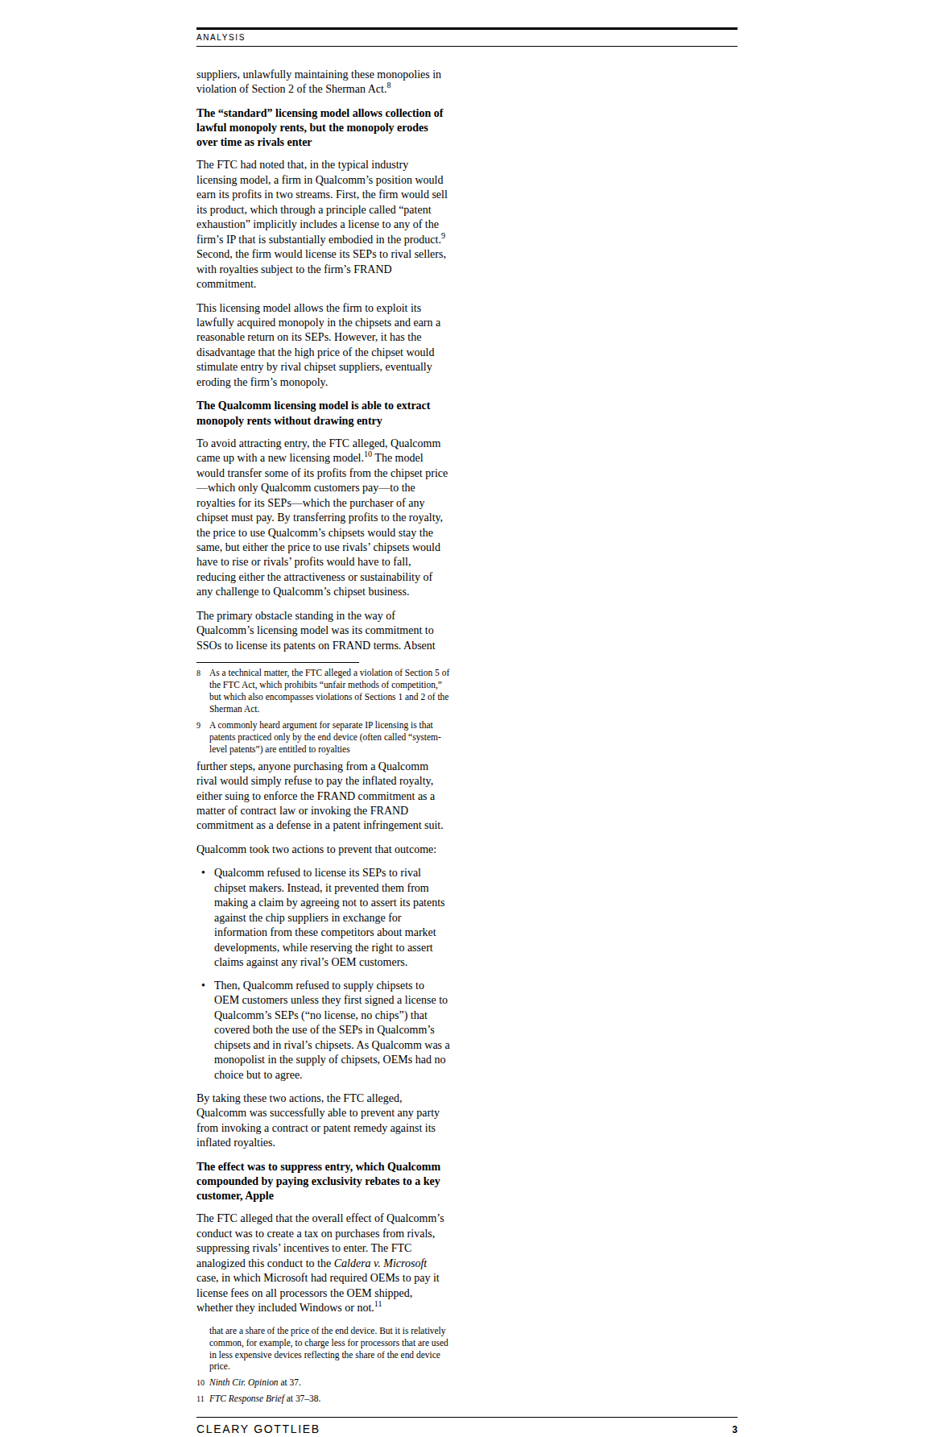ANALYSIS
suppliers, unlawfully maintaining these monopolies in violation of Section 2 of the Sherman Act.8
The “standard” licensing model allows collection of lawful monopoly rents, but the monopoly erodes over time as rivals enter
The FTC had noted that, in the typical industry licensing model, a firm in Qualcomm’s position would earn its profits in two streams. First, the firm would sell its product, which through a principle called “patent exhaustion” implicitly includes a license to any of the firm’s IP that is substantially embodied in the product.9 Second, the firm would license its SEPs to rival sellers, with royalties subject to the firm’s FRAND commitment.
This licensing model allows the firm to exploit its lawfully acquired monopoly in the chipsets and earn a reasonable return on its SEPs. However, it has the disadvantage that the high price of the chipset would stimulate entry by rival chipset suppliers, eventually eroding the firm’s monopoly.
The Qualcomm licensing model is able to extract monopoly rents without drawing entry
To avoid attracting entry, the FTC alleged, Qualcomm came up with a new licensing model.10 The model would transfer some of its profits from the chipset price—which only Qualcomm customers pay—to the royalties for its SEPs—which the purchaser of any chipset must pay. By transferring profits to the royalty, the price to use Qualcomm’s chipsets would stay the same, but either the price to use rivals’ chipsets would have to rise or rivals’ profits would have to fall, reducing either the attractiveness or sustainability of any challenge to Qualcomm’s chipset business.
The primary obstacle standing in the way of Qualcomm’s licensing model was its commitment to SSOs to license its patents on FRAND terms. Absent
8
As a technical matter, the FTC alleged a violation of Section 5 of the FTC Act, which prohibits “unfair methods of competition,” but which also encompasses violations of Sections 1 and 2 of the Sherman Act.
9
A commonly heard argument for separate IP licensing is that patents practiced only by the end device (often called “system-level patents”) are entitled to royalties
further steps, anyone purchasing from a Qualcomm rival would simply refuse to pay the inflated royalty, either suing to enforce the FRAND commitment as a matter of contract law or invoking the FRAND commitment as a defense in a patent infringement suit.
Qualcomm took two actions to prevent that outcome:
Qualcomm refused to license its SEPs to rival chipset makers. Instead, it prevented them from making a claim by agreeing not to assert its patents against the chip suppliers in exchange for information from these competitors about market developments, while reserving the right to assert claims against any rival’s OEM customers.
Then, Qualcomm refused to supply chipsets to OEM customers unless they first signed a license to Qualcomm’s SEPs (“no license, no chips”) that covered both the use of the SEPs in Qualcomm’s chipsets and in rival’s chipsets. As Qualcomm was a monopolist in the supply of chipsets, OEMs had no choice but to agree.
By taking these two actions, the FTC alleged, Qualcomm was successfully able to prevent any party from invoking a contract or patent remedy against its inflated royalties.
The effect was to suppress entry, which Qualcomm compounded by paying exclusivity rebates to a key customer, Apple
The FTC alleged that the overall effect of Qualcomm’s conduct was to create a tax on purchases from rivals, suppressing rivals’ incentives to enter. The FTC analogized this conduct to the Caldera v. Microsoft case, in which Microsoft had required OEMs to pay it license fees on all processors the OEM shipped, whether they included Windows or not.11
that are a share of the price of the end device. But it is relatively common, for example, to charge less for processors that are used in less expensive devices reflecting the share of the end device price.
10
Ninth Cir. Opinion at 37.
11
FTC Response Brief at 37–38.
CLEARY GOTTLIEB
3